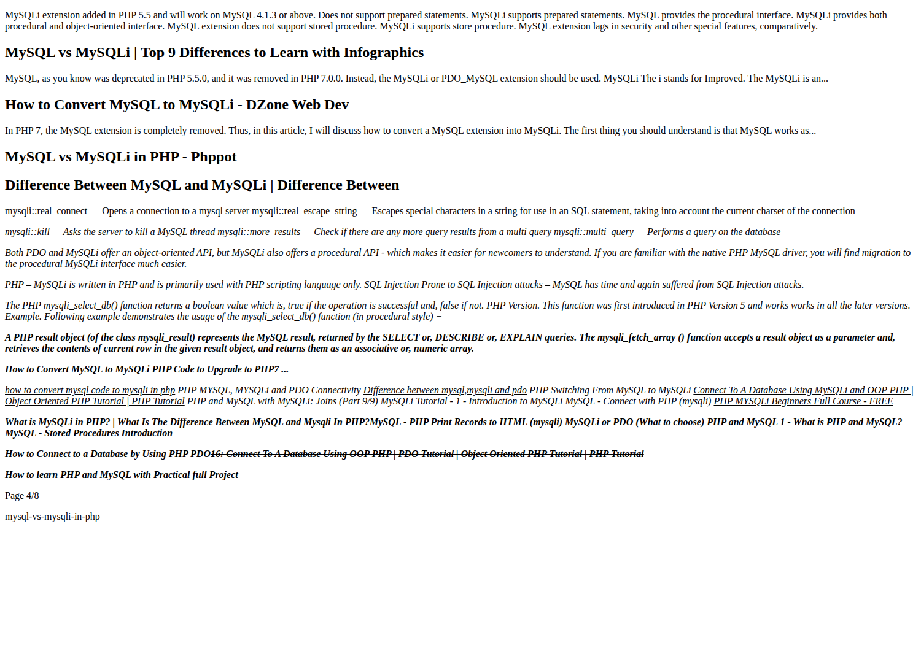MySQLi extension added in PHP 5.5 and will work on MySQL 4.1.3 or above. Does not support prepared statements. MySQLi supports prepared statements. MySQL provides the procedural interface. MySQLi provides both procedural and object-oriented interface. MySQL extension does not support stored procedure. MySQLi supports store procedure. MySQL extension lags in security and other special features, comparatively.
MySQL vs MySQLi | Top 9 Differences to Learn with Infographics
MySQL, as you know was deprecated in PHP 5.5.0, and it was removed in PHP 7.0.0. Instead, the MySQLi or PDO_MySQL extension should be used. MySQLi The i stands for Improved. The MySQLi is an...
How to Convert MySQL to MySQLi - DZone Web Dev
In PHP 7, the MySQL extension is completely removed. Thus, in this article, I will discuss how to convert a MySQL extension into MySQLi. The first thing you should understand is that MySQL works as...
MySQL vs MySQLi in PHP - Phppot
Difference Between MySQL and MySQLi | Difference Between
mysqli::real_connect — Opens a connection to a mysql server mysqli::real_escape_string — Escapes special characters in a string for use in an SQL statement, taking into account the current charset of the connection
mysqli::kill — Asks the server to kill a MySQL thread mysqli::more_results — Check if there are any more query results from a multi query mysqli::multi_query — Performs a query on the database
Both PDO and MySQLi offer an object-oriented API, but MySQLi also offers a procedural API - which makes it easier for newcomers to understand. If you are familiar with the native PHP MySQL driver, you will find migration to the procedural MySQLi interface much easier.
PHP – MySQLi is written in PHP and is primarily used with PHP scripting language only. SQL Injection Prone to SQL Injection attacks – MySQL has time and again suffered from SQL Injection attacks.
The PHP mysqli_select_db() function returns a boolean value which is, true if the operation is successful and, false if not. PHP Version. This function was first introduced in PHP Version 5 and works works in all the later versions. Example. Following example demonstrates the usage of the mysqli_select_db() function (in procedural style) −
A PHP result object (of the class mysqli_result) represents the MySQL result, returned by the SELECT or, DESCRIBE or, EXPLAIN queries. The mysqli_fetch_array () function accepts a result object as a parameter and, retrieves the contents of current row in the given result object, and returns them as an associative or, numeric array.
How to Convert MySQL to MySQLi PHP Code to Upgrade to PHP7 ...
how to convert mysql code to mysqli in php PHP MYSQL, MYSQLi and PDO Connectivity Difference between mysql,mysqli and pdo PHP Switching From MySQL to MySQLi Connect To A Database Using MySQLi and OOP PHP | Object Oriented PHP Tutorial | PHP Tutorial PHP and MySQL with MySQLi: Joins (Part 9/9) MySQLi Tutorial - 1 - Introduction to MySQLi MySQL - Connect with PHP (mysqli) PHP MYSQLi Beginners Full Course - FREE
What is MySQLi in PHP? | What Is The Difference Between MySQL and Mysqli In PHP?MySQL - PHP Print Records to HTML (mysqli) MySQLi or PDO (What to choose) PHP and MySQL 1 - What is PHP and MySQL? MySQL - Stored Procedures Introduction
How to Connect to a Database by Using PHP PDO16: Connect To A Database Using OOP PHP | PDO Tutorial | Object Oriented PHP Tutorial | PHP Tutorial
How to learn PHP and MySQL with Practical full Project
Page 4/8
mysql-vs-mysqli-in-php